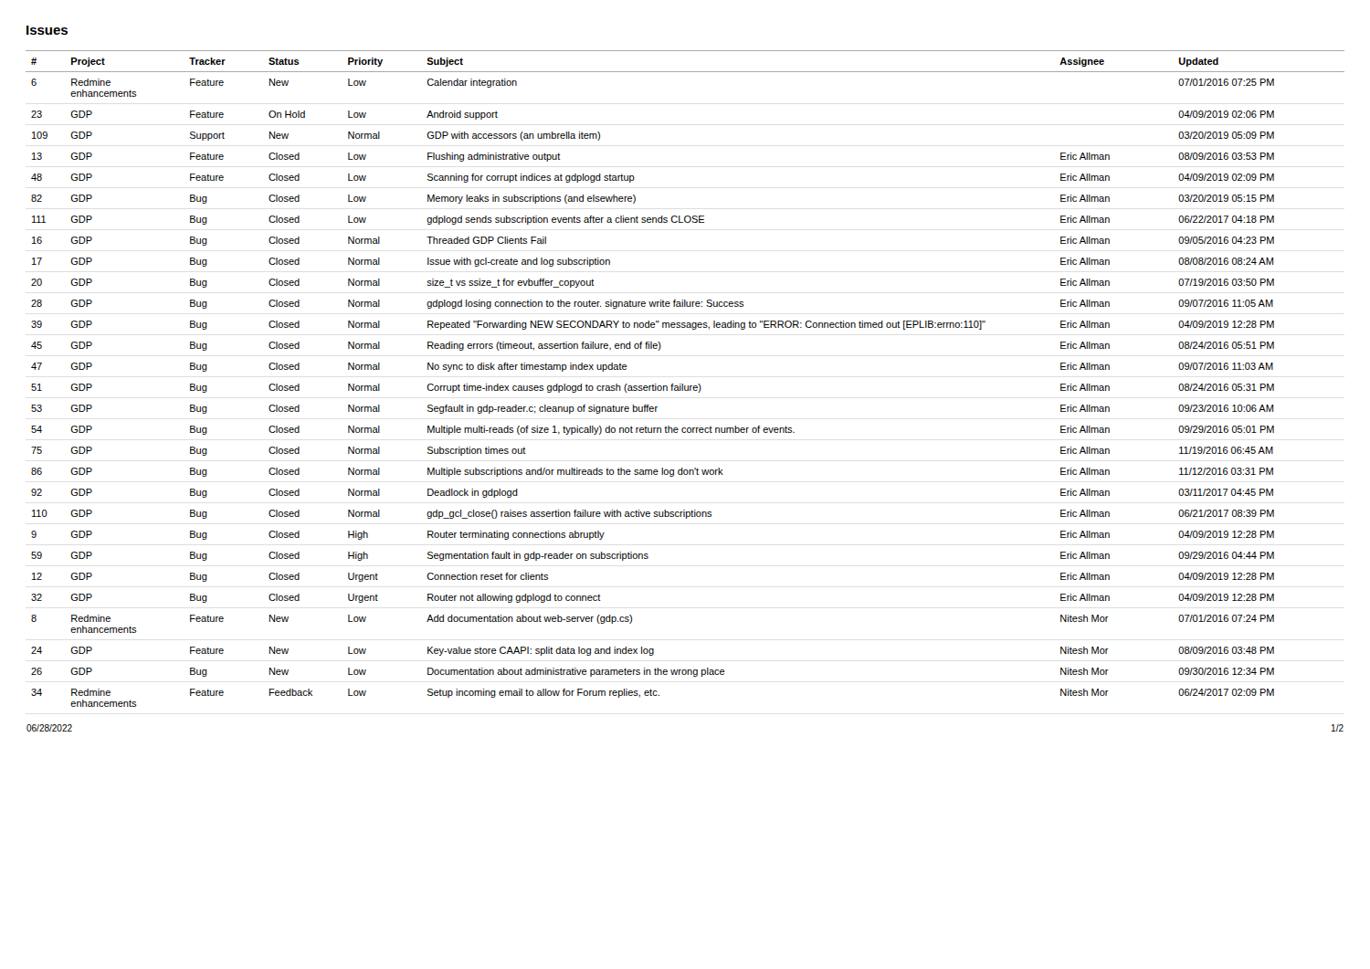Issues
| # | Project | Tracker | Status | Priority | Subject | Assignee | Updated |
| --- | --- | --- | --- | --- | --- | --- | --- |
| 6 | Redmine enhancements | Feature | New | Low | Calendar integration | | 07/01/2016 07:25 PM |
| 23 | GDP | Feature | On Hold | Low | Android support | | 04/09/2019 02:06 PM |
| 109 | GDP | Support | New | Normal | GDP with accessors (an umbrella item) | | 03/20/2019 05:09 PM |
| 13 | GDP | Feature | Closed | Low | Flushing administrative output | Eric Allman | 08/09/2016 03:53 PM |
| 48 | GDP | Feature | Closed | Low | Scanning for corrupt indices at gdplogd startup | Eric Allman | 04/09/2019 02:09 PM |
| 82 | GDP | Bug | Closed | Low | Memory leaks in subscriptions (and elsewhere) | Eric Allman | 03/20/2019 05:15 PM |
| 111 | GDP | Bug | Closed | Low | gdplogd sends subscription events after a client sends CLOSE | Eric Allman | 06/22/2017 04:18 PM |
| 16 | GDP | Bug | Closed | Normal | Threaded GDP Clients Fail | Eric Allman | 09/05/2016 04:23 PM |
| 17 | GDP | Bug | Closed | Normal | Issue with gcl-create and log subscription | Eric Allman | 08/08/2016 08:24 AM |
| 20 | GDP | Bug | Closed | Normal | size_t vs ssize_t for evbuffer_copyout | Eric Allman | 07/19/2016 03:50 PM |
| 28 | GDP | Bug | Closed | Normal | gdplogd losing connection to the router. signature write failure: Success | Eric Allman | 09/07/2016 11:05 AM |
| 39 | GDP | Bug | Closed | Normal | Repeated "Forwarding NEW SECONDARY to node" messages, leading to "ERROR: Connection timed out [EPLIB:errno:110]" | Eric Allman | 04/09/2019 12:28 PM |
| 45 | GDP | Bug | Closed | Normal | Reading errors (timeout, assertion failure, end of file) | Eric Allman | 08/24/2016 05:51 PM |
| 47 | GDP | Bug | Closed | Normal | No sync to disk after timestamp index update | Eric Allman | 09/07/2016 11:03 AM |
| 51 | GDP | Bug | Closed | Normal | Corrupt time-index causes gdplogd to crash (assertion failure) | Eric Allman | 08/24/2016 05:31 PM |
| 53 | GDP | Bug | Closed | Normal | Segfault in gdp-reader.c; cleanup of signature buffer | Eric Allman | 09/23/2016 10:06 AM |
| 54 | GDP | Bug | Closed | Normal | Multiple multi-reads (of size 1, typically) do not return the correct number of events. | Eric Allman | 09/29/2016 05:01 PM |
| 75 | GDP | Bug | Closed | Normal | Subscription times out | Eric Allman | 11/19/2016 06:45 AM |
| 86 | GDP | Bug | Closed | Normal | Multiple subscriptions and/or multireads to the same log don't work | Eric Allman | 11/12/2016 03:31 PM |
| 92 | GDP | Bug | Closed | Normal | Deadlock in gdplogd | Eric Allman | 03/11/2017 04:45 PM |
| 110 | GDP | Bug | Closed | Normal | gdp_gcl_close() raises assertion failure with active subscriptions | Eric Allman | 06/21/2017 08:39 PM |
| 9 | GDP | Bug | Closed | High | Router terminating connections abruptly | Eric Allman | 04/09/2019 12:28 PM |
| 59 | GDP | Bug | Closed | High | Segmentation fault in gdp-reader on subscriptions | Eric Allman | 09/29/2016 04:44 PM |
| 12 | GDP | Bug | Closed | Urgent | Connection reset for clients | Eric Allman | 04/09/2019 12:28 PM |
| 32 | GDP | Bug | Closed | Urgent | Router not allowing gdplogd to connect | Eric Allman | 04/09/2019 12:28 PM |
| 8 | Redmine enhancements | Feature | New | Low | Add documentation about web-server (gdp.cs) | Nitesh Mor | 07/01/2016 07:24 PM |
| 24 | GDP | Feature | New | Low | Key-value store CAAPI: split data log and index log | Nitesh Mor | 08/09/2016 03:48 PM |
| 26 | GDP | Bug | New | Low | Documentation about administrative parameters in the wrong place | Nitesh Mor | 09/30/2016 12:34 PM |
| 34 | Redmine enhancements | Feature | Feedback | Low | Setup incoming email to allow for Forum replies, etc. | Nitesh Mor | 06/24/2017 02:09 PM |
| 06/28/2022 | 1/2 |